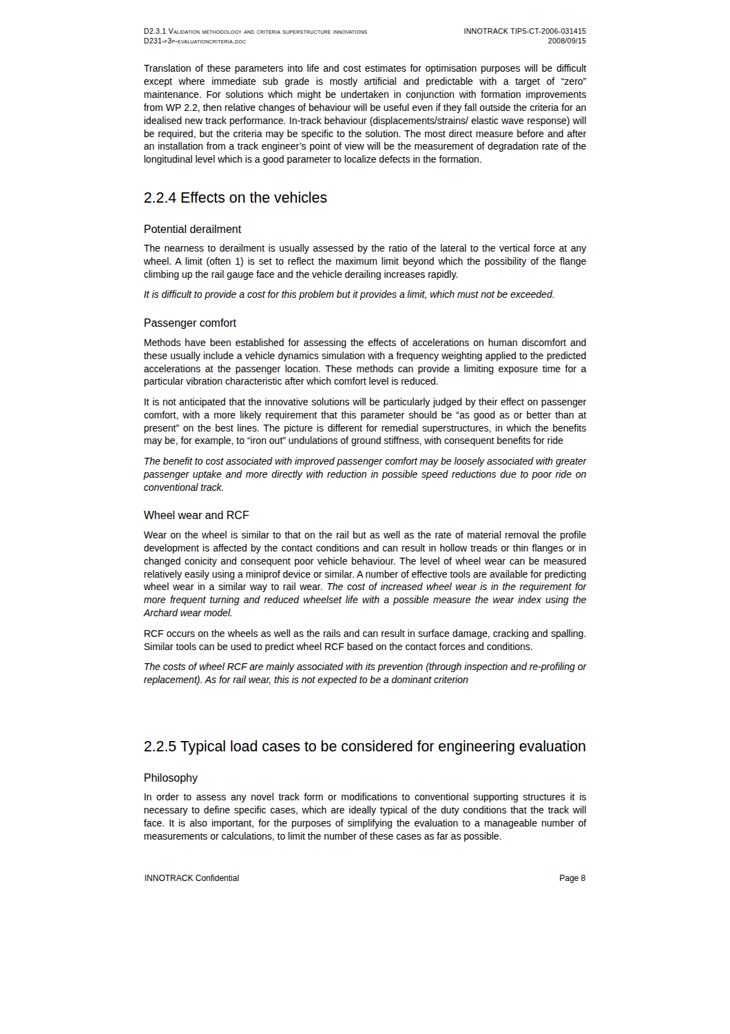| D2.3.1 Validation methodology and criteria superstructure innovations | INNOTRACK TIP5-CT-2006-031415 |
| D231-f3p-evaluationcriteria.doc | 2008/09/15 |
Translation of these parameters into life and cost estimates for optimisation purposes will be difficult except where immediate sub grade is mostly artificial and predictable with a target of “zero” maintenance. For solutions which might be undertaken in conjunction with formation improvements from WP 2.2, then relative changes of behaviour will be useful even if they fall outside the criteria for an idealised new track performance. In-track behaviour (displacements/strains/ elastic wave response) will be required, but the criteria may be specific to the solution. The most direct measure before and after an installation from a track engineer’s point of view will be the measurement of degradation rate of the longitudinal level which is a good parameter to localize defects in the formation.
2.2.4 Effects on the vehicles
Potential derailment
The nearness to derailment is usually assessed by the ratio of the lateral to the vertical force at any wheel. A limit (often 1) is set to reflect the maximum limit beyond which the possibility of the flange climbing up the rail gauge face and the vehicle derailing increases rapidly.
It is difficult to provide a cost for this problem but it provides a limit, which must not be exceeded.
Passenger comfort
Methods have been established for assessing the effects of accelerations on human discomfort and these usually include a vehicle dynamics simulation with a frequency weighting applied to the predicted accelerations at the passenger location. These methods can provide a limiting exposure time for a particular vibration characteristic after which comfort level is reduced.
It is not anticipated that the innovative solutions will be particularly judged by their effect on passenger comfort, with a more likely requirement that this parameter should be “as good as or better than at present” on the best lines. The picture is different for remedial superstructures, in which the benefits may be, for example, to “iron out” undulations of ground stiffness, with consequent benefits for ride
The benefit to cost associated with improved passenger comfort may be loosely associated with greater passenger uptake and more directly with reduction in possible speed reductions due to poor ride on conventional track.
Wheel wear and RCF
Wear on the wheel is similar to that on the rail but as well as the rate of material removal the profile development is affected by the contact conditions and can result in hollow treads or thin flanges or in changed conicity and consequent poor vehicle behaviour. The level of wheel wear can be measured relatively easily using a miniprof device or similar. A number of effective tools are available for predicting wheel wear in a similar way to rail wear. The cost of increased wheel wear is in the requirement for more frequent turning and reduced wheelset life with a possible measure the wear index using the Archard wear model.
RCF occurs on the wheels as well as the rails and can result in surface damage, cracking and spalling. Similar tools can be used to predict wheel RCF based on the contact forces and conditions.
The costs of wheel RCF are mainly associated with its prevention (through inspection and re-profiling or replacement). As for rail wear, this is not expected to be a dominant criterion
2.2.5 Typical load cases to be considered for engineering evaluation
Philosophy
In order to assess any novel track form or modifications to conventional supporting structures it is necessary to define specific cases, which are ideally typical of the duty conditions that the track will face. It is also important, for the purposes of simplifying the evaluation to a manageable number of measurements or calculations, to limit the number of these cases as far as possible.
| INNOTRACK Confidential | Page 8 |